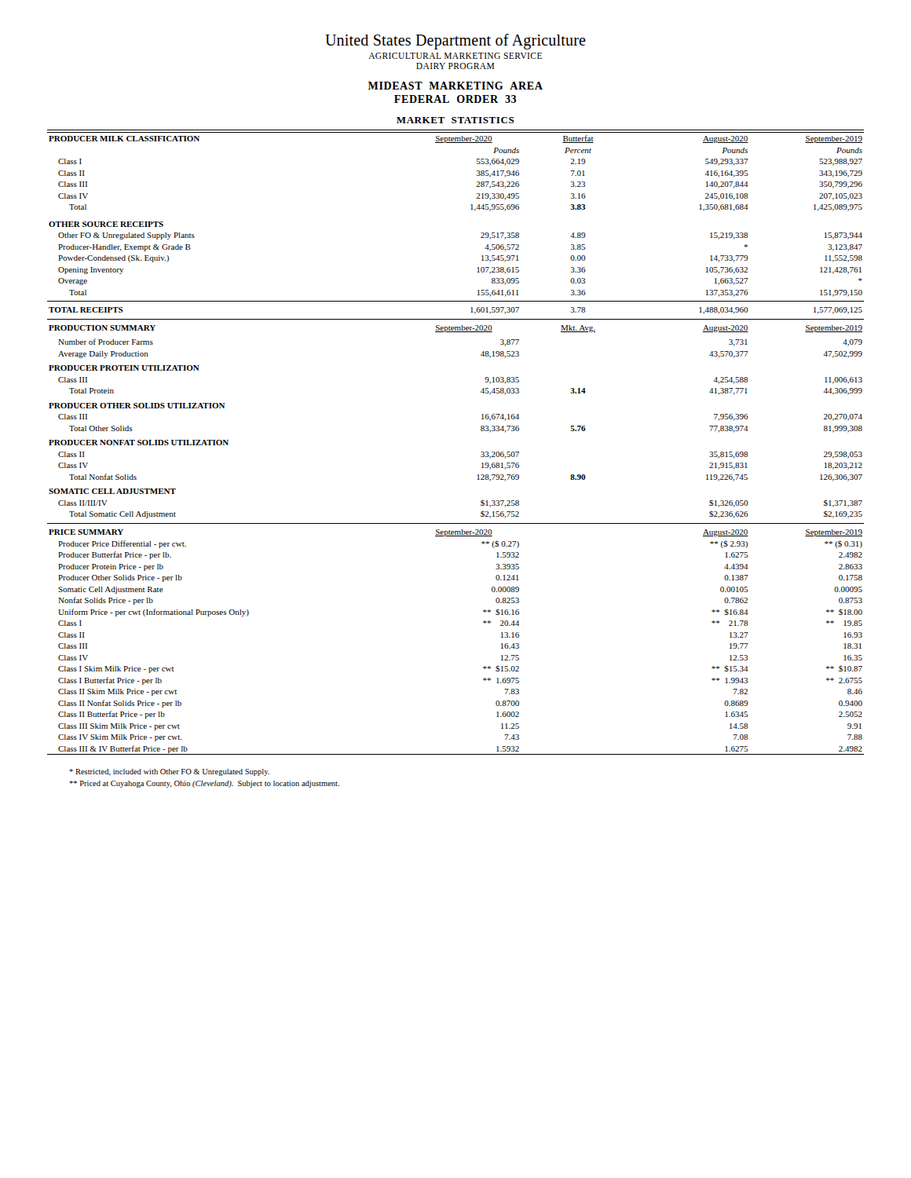United States Department of Agriculture
AGRICULTURAL MARKETING SERVICE
DAIRY PROGRAM
MIDEAST MARKETING AREA
FEDERAL ORDER 33
MARKET STATISTICS
| PRODUCER MILK CLASSIFICATION | September-2020 | Butterfat | August-2020 | September-2019 |
| | Pounds | Percent | Pounds | Pounds |
| Class I | 553,664,029 | 2.19 | 549,293,337 | 523,988,927 |
| Class II | 385,417,946 | 7.01 | 416,164,395 | 343,196,729 |
| Class III | 287,543,226 | 3.23 | 140,207,844 | 350,799,296 |
| Class IV | 219,330,495 | 3.16 | 245,016,108 | 207,105,023 |
| Total | 1,445,955,696 | 3.83 | 1,350,681,684 | 1,425,089,975 |
| OTHER SOURCE RECEIPTS | | | | |
| Other FO & Unregulated Supply Plants | 29,517,358 | 4.89 | 15,219,338 | 15,873,944 |
| Producer-Handler, Exempt & Grade B | 4,506,572 | 3.85 | * | 3,123,847 |
| Powder-Condensed (Sk. Equiv.) | 13,545,971 | 0.00 | 14,733,779 | 11,552,598 |
| Opening Inventory | 107,238,615 | 3.36 | 105,736,632 | 121,428,761 |
| Overage | 833,095 | 0.03 | 1,663,527 | * |
| Total | 155,641,611 | 3.36 | 137,353,276 | 151,979,150 |
| TOTAL RECEIPTS | 1,601,597,307 | 3.78 | 1,488,034,960 | 1,577,069,125 |
| PRODUCTION SUMMARY | September-2020 | Mkt. Avg. | August-2020 | September-2019 |
| Number of Producer Farms | 3,877 | | 3,731 | 4,079 |
| Average Daily Production | 48,198,523 | | 43,570,377 | 47,502,999 |
| PRODUCER PROTEIN UTILIZATION | | | | |
| Class III | 9,103,835 | | 4,254,588 | 11,006,613 |
| Total Protein | 45,458,033 | 3.14 | 41,387,771 | 44,306,999 |
| PRODUCER OTHER SOLIDS UTILIZATION | | | | |
| Class III | 16,674,164 | | 7,956,396 | 20,270,074 |
| Total Other Solids | 83,334,736 | 5.76 | 77,838,974 | 81,999,308 |
| PRODUCER NONFAT SOLIDS UTILIZATION | | | | |
| Class II | 33,206,507 | | 35,815,698 | 29,598,053 |
| Class IV | 19,681,576 | | 21,915,831 | 18,203,212 |
| Total Nonfat Solids | 128,792,769 | 8.90 | 119,226,745 | 126,306,307 |
| SOMATIC CELL ADJUSTMENT | | | | |
| Class II/III/IV | $1,337,258 | | $1,326,050 | $1,371,387 |
| Total Somatic Cell Adjustment | $2,156,752 | | $2,236,626 | $2,169,235 |
| PRICE SUMMARY | September-2020 | | August-2020 | September-2019 |
| Producer Price Differential - per cwt. | ** ($ 0.27) | | ** ($ 2.93) | ** ($ 0.31) |
| Producer Butterfat Price - per lb. | 1.5932 | | 1.6275 | 2.4982 |
| Producer Protein Price - per lb | 3.3935 | | 4.4394 | 2.8633 |
| Producer Other Solids Price - per lb | 0.1241 | | 0.1387 | 0.1758 |
| Somatic Cell Adjustment Rate | 0.00089 | | 0.00105 | 0.00095 |
| Nonfat Solids Price - per lb | 0.8253 | | 0.7862 | 0.8753 |
| Uniform Price - per cwt (Informational Purposes Only) | ** $16.16 | | ** $16.84 | ** $18.00 |
| Class I | ** 20.44 | | ** 21.78 | ** 19.85 |
| Class II | 13.16 | | 13.27 | 16.93 |
| Class III | 16.43 | | 19.77 | 18.31 |
| Class IV | 12.75 | | 12.53 | 16.35 |
| Class I Skim Milk Price - per cwt | ** $15.02 | | ** $15.34 | ** $10.87 |
| Class I Butterfat Price - per lb | ** 1.6975 | | ** 1.9943 | ** 2.6755 |
| Class II Skim Milk Price - per cwt | 7.83 | | 7.82 | 8.46 |
| Class II Nonfat Solids Price - per lb | 0.8700 | | 0.8689 | 0.9400 |
| Class II Butterfat Price - per lb | 1.6002 | | 1.6345 | 2.5052 |
| Class III Skim Milk Price - per cwt | 11.25 | | 14.58 | 9.91 |
| Class IV Skim Milk Price - per cwt. | 7.43 | | 7.08 | 7.88 |
| Class III & IV Butterfat Price - per lb | 1.5932 | | 1.6275 | 2.4982 |
* Restricted, included with Other FO & Unregulated Supply.
** Priced at Cuyahoga County, Ohio (Cleveland). Subject to location adjustment.